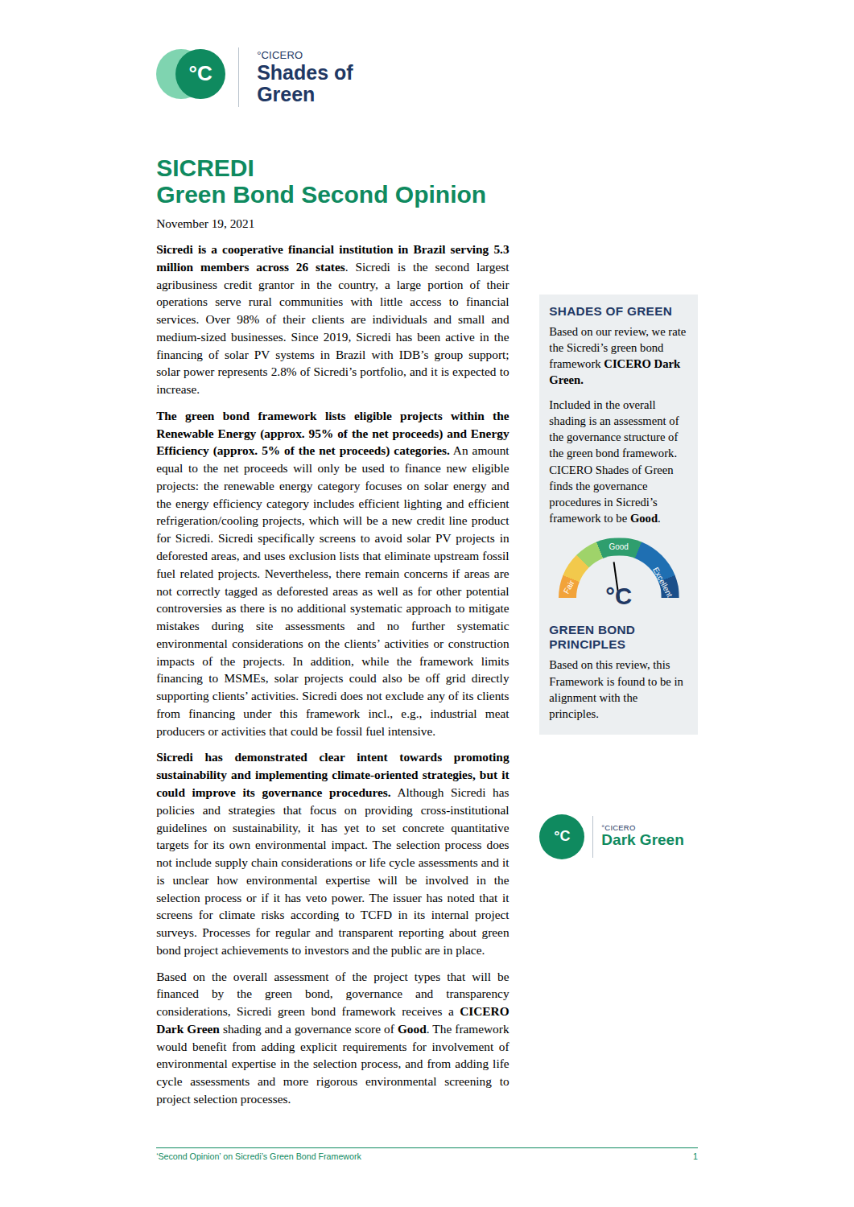°C
°CICERO
Shades of
Green
SICREDIGreen Bond Second Opinion
November 19, 2021
Sicredi is a cooperative financial institution in Brazil serving 5.3 million members across 26 states. Sicredi is the second largest agribusiness credit grantor in the country, a large portion of their operations serve rural communities with little access to financial services. Over 98% of their clients are individuals and small and medium-sized businesses. Since 2019, Sicredi has been active in the financing of solar PV systems in Brazil with IDB’s group support; solar power represents 2.8% of Sicredi’s portfolio, and it is expected to increase.
The green bond framework lists eligible projects within the Renewable Energy (approx. 95% of the net proceeds) and Energy Efficiency (approx. 5% of the net proceeds) categories. An amount equal to the net proceeds will only be used to finance new eligible projects: the renewable energy category focuses on solar energy and the energy efficiency category includes efficient lighting and efficient refrigeration/cooling projects, which will be a new credit line product for Sicredi. Sicredi specifically screens to avoid solar PV projects in deforested areas, and uses exclusion lists that eliminate upstream fossil fuel related projects. Nevertheless, there remain concerns if areas are not correctly tagged as deforested areas as well as for other potential controversies as there is no additional systematic approach to mitigate mistakes during site assessments and no further systematic environmental considerations on the clients’ activities or construction impacts of the projects. In addition, while the framework limits financing to MSMEs, solar projects could also be off grid directly supporting clients’ activities. Sicredi does not exclude any of its clients from financing under this framework incl., e.g., industrial meat producers or activities that could be fossil fuel intensive.
Sicredi has demonstrated clear intent towards promoting sustainability and implementing climate-oriented strategies, but it could improve its governance procedures. Although Sicredi has policies and strategies that focus on providing cross-institutional guidelines on sustainability, it has yet to set concrete quantitative targets for its own environmental impact. The selection process does not include supply chain considerations or life cycle assessments and it is unclear how environmental expertise will be involved in the selection process or if it has veto power. The issuer has noted that it screens for climate risks according to TCFD in its internal project surveys. Processes for regular and transparent reporting about green bond project achievements to investors and the public are in place.
Based on the overall assessment of the project types that will be financed by the green bond, governance and transparency considerations, Sicredi green bond framework receives a CICERO Dark Green shading and a governance score of Good. The framework would benefit from adding explicit requirements for involvement of environmental expertise in the selection process, and from adding life cycle assessments and more rigorous environmental screening to project selection processes.
SHADES OF GREEN
Based on our review, we rate the Sicredi’s green bond framework CICERO Dark Green.
Included in the overall shading is an assessment of the governance structure of the green bond framework. CICERO Shades of Green finds the governance procedures in Sicredi’s framework to be Good.
Good
Fair
Excellent
°C
GREEN BOND PRINCIPLES
Based on this review, this Framework is found to be in alignment with the principles.
°C
°CICERO
Dark Green
‘Second Opinion’ on Sicredi’s Green Bond Framework
1